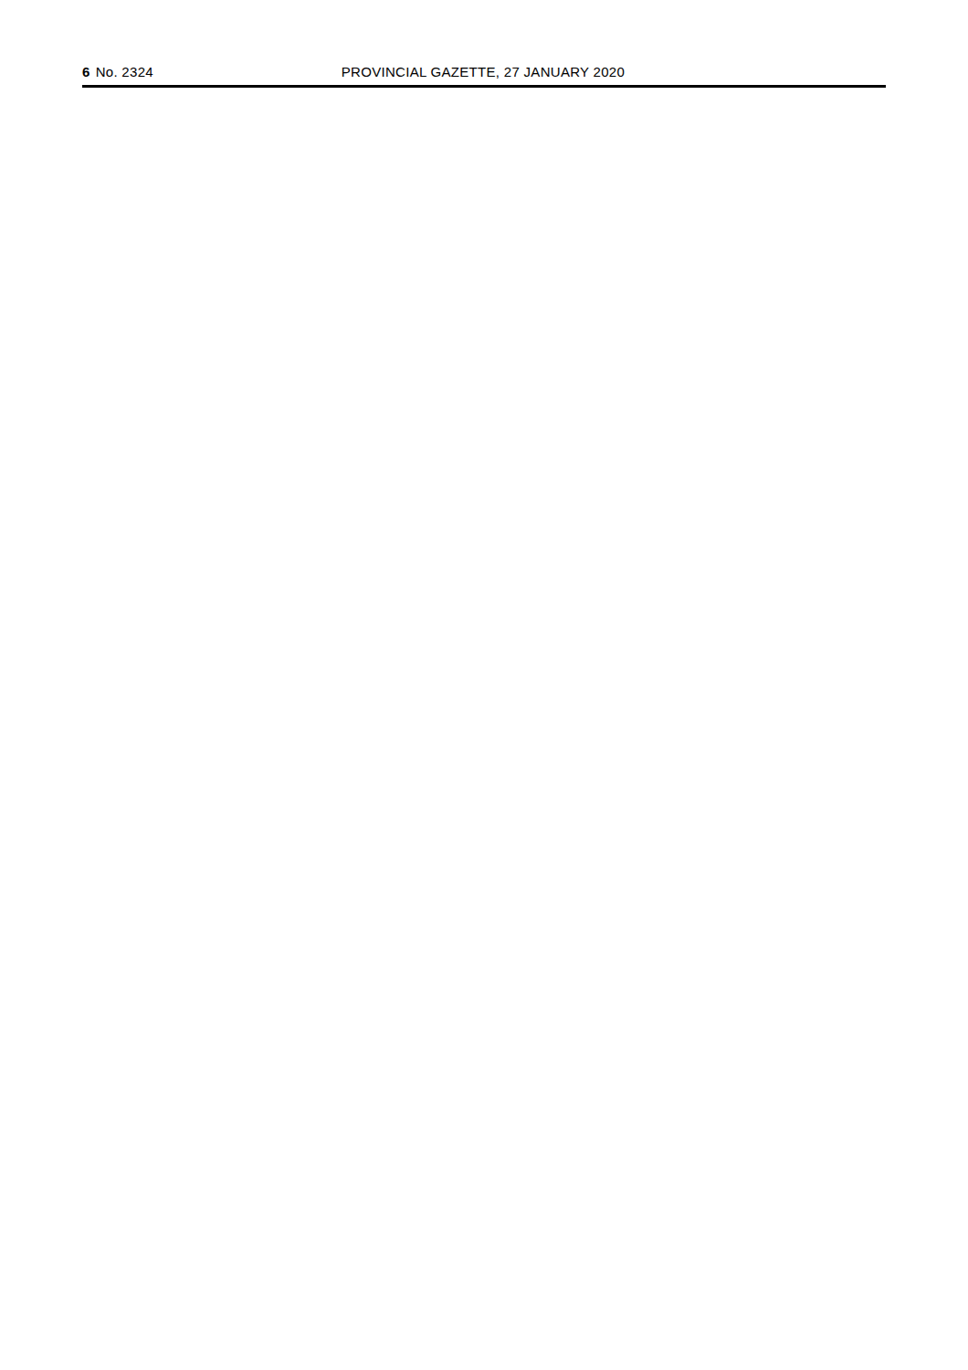6 No. 2324
PROVINCIAL GAZETTE, 27 JANUARY 2020